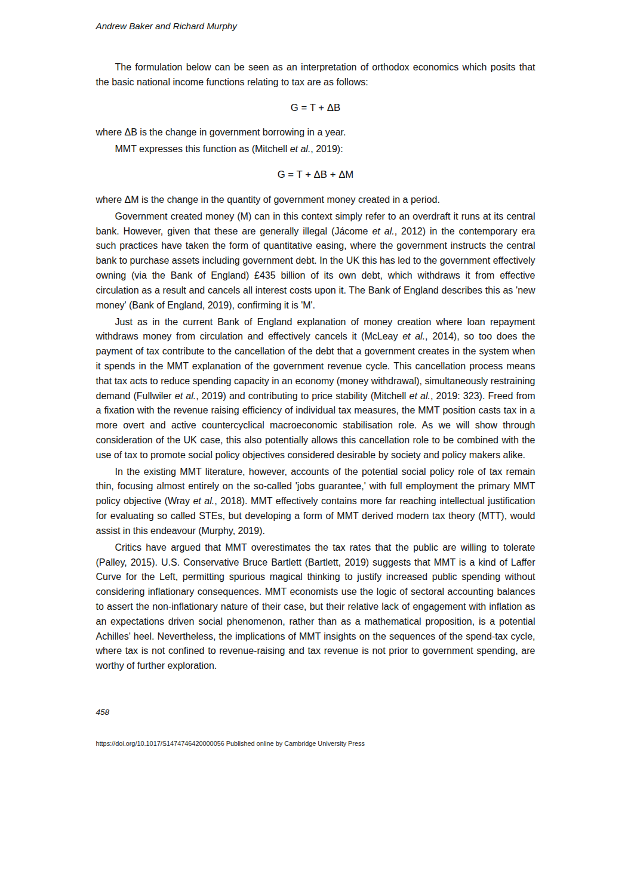Andrew Baker and Richard Murphy
The formulation below can be seen as an interpretation of orthodox economics which posits that the basic national income functions relating to tax are as follows:
G = T + ΔB
where ΔB is the change in government borrowing in a year.
MMT expresses this function as (Mitchell et al., 2019):
G = T + ΔB + ΔM
where ΔM is the change in the quantity of government money created in a period.
Government created money (M) can in this context simply refer to an overdraft it runs at its central bank. However, given that these are generally illegal (Jácome et al., 2012) in the contemporary era such practices have taken the form of quantitative easing, where the government instructs the central bank to purchase assets including government debt. In the UK this has led to the government effectively owning (via the Bank of England) £435 billion of its own debt, which withdraws it from effective circulation as a result and cancels all interest costs upon it. The Bank of England describes this as 'new money' (Bank of England, 2019), confirming it is 'M'.
Just as in the current Bank of England explanation of money creation where loan repayment withdraws money from circulation and effectively cancels it (McLeay et al., 2014), so too does the payment of tax contribute to the cancellation of the debt that a government creates in the system when it spends in the MMT explanation of the government revenue cycle. This cancellation process means that tax acts to reduce spending capacity in an economy (money withdrawal), simultaneously restraining demand (Fullwiler et al., 2019) and contributing to price stability (Mitchell et al., 2019: 323). Freed from a fixation with the revenue raising efficiency of individual tax measures, the MMT position casts tax in a more overt and active countercyclical macroeconomic stabilisation role. As we will show through consideration of the UK case, this also potentially allows this cancellation role to be combined with the use of tax to promote social policy objectives considered desirable by society and policy makers alike.
In the existing MMT literature, however, accounts of the potential social policy role of tax remain thin, focusing almost entirely on the so-called 'jobs guarantee,' with full employment the primary MMT policy objective (Wray et al., 2018). MMT effectively contains more far reaching intellectual justification for evaluating so called STEs, but developing a form of MMT derived modern tax theory (MTT), would assist in this endeavour (Murphy, 2019).
Critics have argued that MMT overestimates the tax rates that the public are willing to tolerate (Palley, 2015). U.S. Conservative Bruce Bartlett (Bartlett, 2019) suggests that MMT is a kind of Laffer Curve for the Left, permitting spurious magical thinking to justify increased public spending without considering inflationary consequences. MMT economists use the logic of sectoral accounting balances to assert the non-inflationary nature of their case, but their relative lack of engagement with inflation as an expectations driven social phenomenon, rather than as a mathematical proposition, is a potential Achilles' heel. Nevertheless, the implications of MMT insights on the sequences of the spend-tax cycle, where tax is not confined to revenue-raising and tax revenue is not prior to government spending, are worthy of further exploration.
458
https://doi.org/10.1017/S1474746420000056 Published online by Cambridge University Press